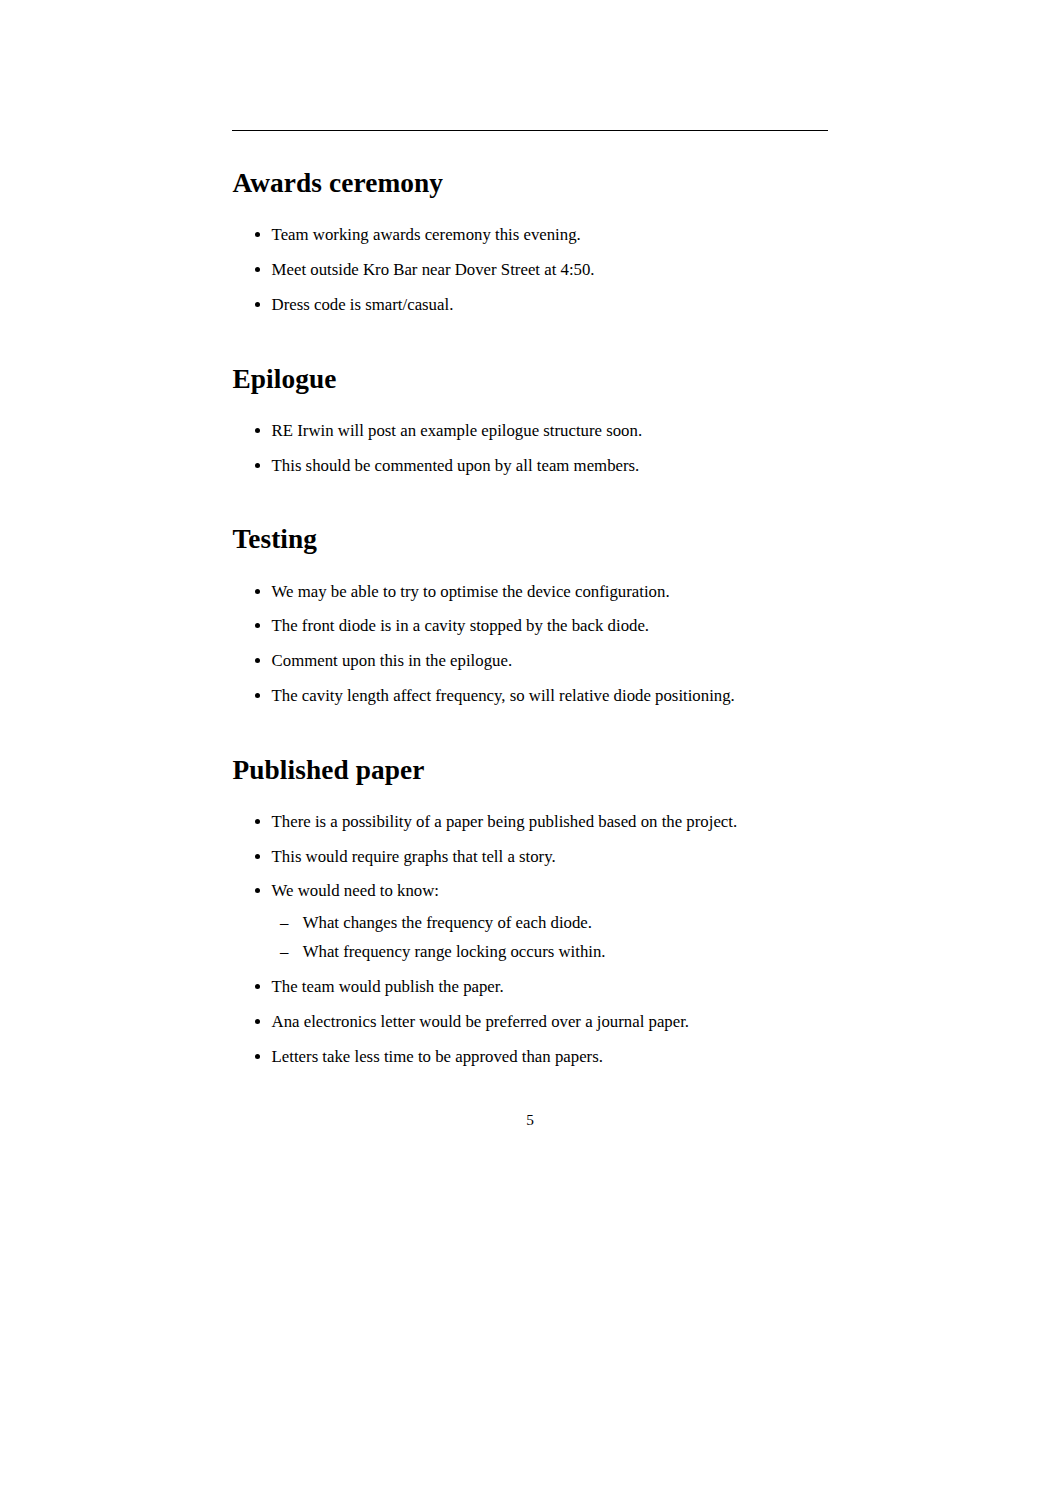Awards ceremony
Team working awards ceremony this evening.
Meet outside Kro Bar near Dover Street at 4:50.
Dress code is smart/casual.
Epilogue
RE Irwin will post an example epilogue structure soon.
This should be commented upon by all team members.
Testing
We may be able to try to optimise the device configuration.
The front diode is in a cavity stopped by the back diode.
Comment upon this in the epilogue.
The cavity length affect frequency, so will relative diode positioning.
Published paper
There is a possibility of a paper being published based on the project.
This would require graphs that tell a story.
We would need to know:
What changes the frequency of each diode.
What frequency range locking occurs within.
The team would publish the paper.
Ana electronics letter would be preferred over a journal paper.
Letters take less time to be approved than papers.
5